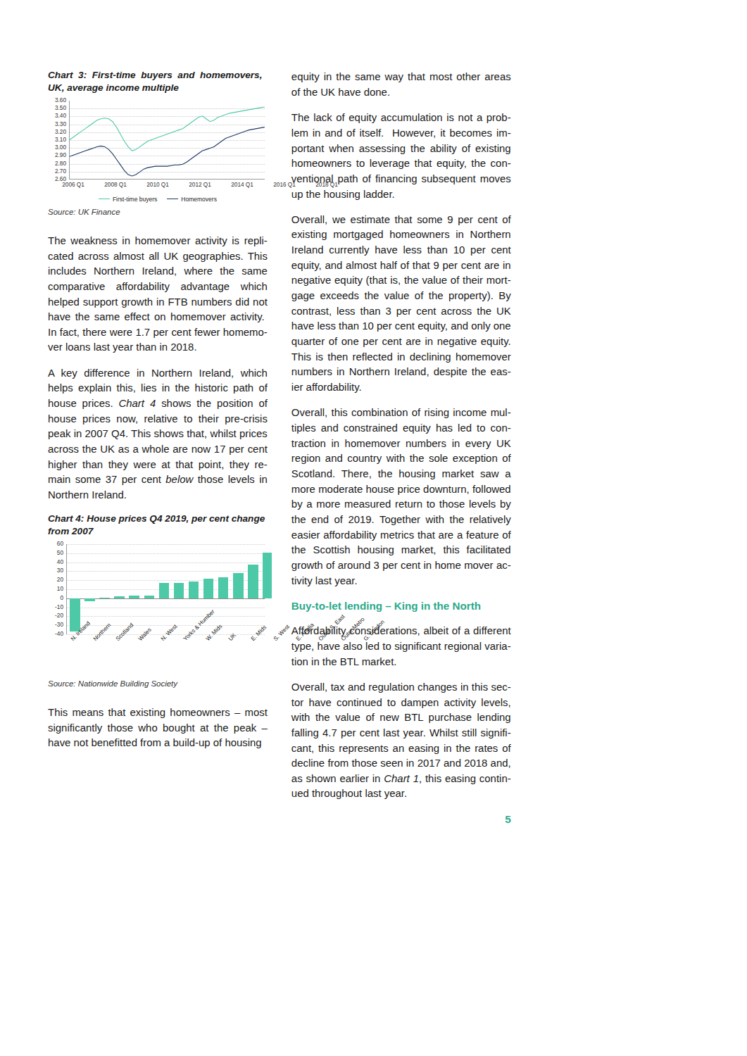Chart 3: First-time buyers and homemovers, UK, average income multiple
3.60
3.50
3.40
3.30
3.20
3.10
3.00
2.90
2.80
2.70
2.60
2006 Q1
2008 Q1
2010 Q1
2012 Q1
2014 Q1
2016 Q1
2018 Q1
First-time buyers Homemovers
Source: UK Finance
The weakness in homemover activity is replicated across almost all UK geographies. This includes Northern Ireland, where the same comparative affordability advantage which helped support growth in FTB numbers did not have the same effect on homemover activity. In fact, there were 1.7 per cent fewer homemover loans last year than in 2018.
A key difference in Northern Ireland, which helps explain this, lies in the historic path of house prices. Chart 4 shows the position of house prices now, relative to their pre-crisis peak in 2007 Q4. This shows that, whilst prices across the UK as a whole are now 17 per cent higher than they were at that point, they remain some 37 per cent below those levels in Northern Ireland.
Chart 4: House prices Q4 2019, per cent change from 2007
60
50
40
30
20
10
0
-10
-20
-30
-40
N. Ireland
Northern
Scotland
Wales
N. West
Yorks & Humber
W. Mids
UK
E. Mids
S. West
E. Anglia
Outer S. East
Outer Metro
G. London
Source: Nationwide Building Society
This means that existing homeowners – most significantly those who bought at the peak – have not benefitted from a build-up of housing
equity in the same way that most other areas of the UK have done.
The lack of equity accumulation is not a problem in and of itself. However, it becomes important when assessing the ability of existing homeowners to leverage that equity, the conventional path of financing subsequent moves up the housing ladder.
Overall, we estimate that some 9 per cent of existing mortgaged homeowners in Northern Ireland currently have less than 10 per cent equity, and almost half of that 9 per cent are in negative equity (that is, the value of their mortgage exceeds the value of the property). By contrast, less than 3 per cent across the UK have less than 10 per cent equity, and only one quarter of one per cent are in negative equity. This is then reflected in declining homemover numbers in Northern Ireland, despite the easier affordability.
Overall, this combination of rising income multiples and constrained equity has led to contraction in homemover numbers in every UK region and country with the sole exception of Scotland. There, the housing market saw a more moderate house price downturn, followed by a more measured return to those levels by the end of 2019. Together with the relatively easier affordability metrics that are a feature of the Scottish housing market, this facilitated growth of around 3 per cent in home mover activity last year.
Buy-to-let lending – King in the North
Affordability considerations, albeit of a different type, have also led to significant regional variation in the BTL market.
Overall, tax and regulation changes in this sector have continued to dampen activity levels, with the value of new BTL purchase lending falling 4.7 per cent last year. Whilst still significant, this represents an easing in the rates of decline from those seen in 2017 and 2018 and, as shown earlier in Chart 1, this easing continued throughout last year.
5